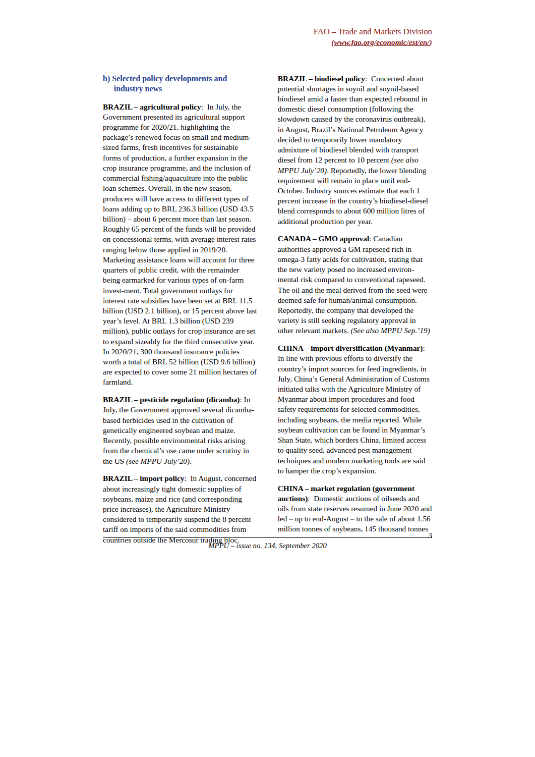FAO – Trade and Markets Division
(www.fao.org/economic/est/en/)
b) Selected policy developments and industry news
BRAZIL – agricultural policy: In July, the Government presented its agricultural support programme for 2020/21, highlighting the package’s renewed focus on small and medium-sized farms, fresh incentives for sustainable forms of production, a further expansion in the crop insurance programme, and the inclusion of commercial fishing/aquaculture into the public loan schemes. Overall, in the new season, producers will have access to different types of loans adding up to BRL 236.3 billion (USD 43.5 billion) – about 6 percent more than last season. Roughly 65 percent of the funds will be provided on concessional terms, with average interest rates ranging below those applied in 2019/20. Marketing assistance loans will account for three quarters of public credit, with the remainder being earmarked for various types of on-farm invest-ment. Total government outlays for interest rate subsidies have been set at BRL 11.5 billion (USD 2.1 billion), or 15 percent above last year’s level. At BRL 1.3 billion (USD 239 million), public outlays for crop insurance are set to expand sizeably for the third consecutive year. In 2020/21, 300 thousand insurance policies worth a total of BRL 52 billion (USD 9.6 billion) are expected to cover some 21 million hectares of farmland.
BRAZIL – pesticide regulation (dicamba): In July, the Government approved several dicamba-based herbicides used in the cultivation of genetically engineered soybean and maize. Recently, possible environmental risks arising from the chemical’s use came under scrutiny in the US (see MPPU July’20).
BRAZIL – import policy: In August, concerned about increasingly tight domestic supplies of soybeans, maize and rice (and corresponding price increases), the Agriculture Ministry considered to temporarily suspend the 8 percent tariff on imports of the said commodities from countries outside the Mercosur trading bloc.
BRAZIL – biodiesel policy: Concerned about potential shortages in soyoil and soyoil-based biodiesel amid a faster than expected rebound in domestic diesel consumption (following the slowdown caused by the coronavirus outbreak), in August, Brazil’s National Petroleum Agency decided to temporarily lower mandatory admixture of biodiesel blended with transport diesel from 12 percent to 10 percent (see also MPPU July’20). Reportedly, the lower blending requirement will remain in place until end-October. Industry sources estimate that each 1 percent increase in the country’s biodiesel-diesel blend corresponds to about 600 million litres of additional production per year.
CANADA – GMO approval: Canadian authorities approved a GM rapeseed rich in omega-3 fatty acids for cultivation, stating that the new variety posed no increased environ-mental risk compared to conventional rapeseed. The oil and the meal derived from the seed were deemed safe for human/animal consumption. Reportedly, the company that developed the variety is still seeking regulatory approval in other relevant markets. (See also MPPU Sep.’19)
CHINA – import diversification (Myanmar): In line with previous efforts to diversify the country’s import sources for feed ingredients, in July, China’s General Administration of Customs initiated talks with the Agriculture Ministry of Myanmar about import procedures and food safety requirements for selected commodities, including soybeans, the media reported. While soybean cultivation can be found in Myanmar’s Shan State, which borders China, limited access to quality seed, advanced pest management techniques and modern marketing tools are said to hamper the crop’s expansion.
CHINA – market regulation (government auctions): Domestic auctions of oilseeds and oils from state reserves resumed in June 2020 and led – up to end-August – to the sale of about 1.56 million tonnes of soybeans, 145 thousand tonnes
3 MPPU – issue no. 134, September 2020